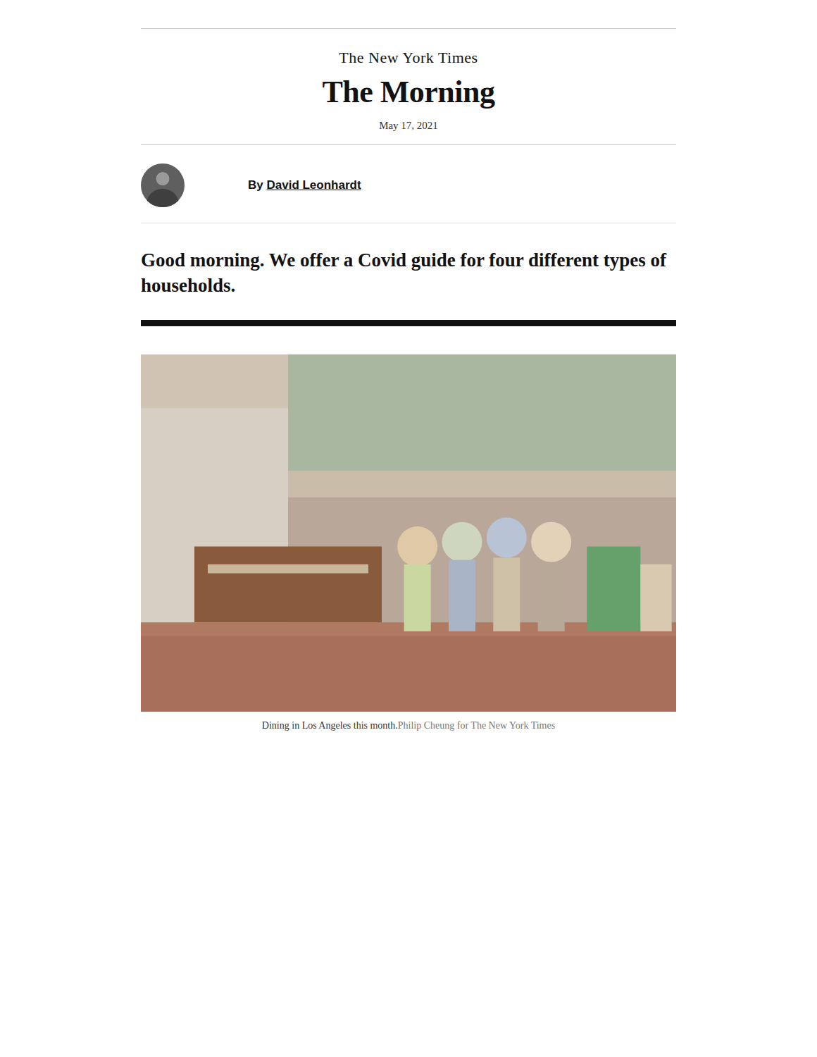The New York Times
The Morning
May 17, 2021
By David Leonhardt
Good morning. We offer a Covid guide for four different types of households.
Dining in Los Angeles this month.Philip Cheung for The New York Times